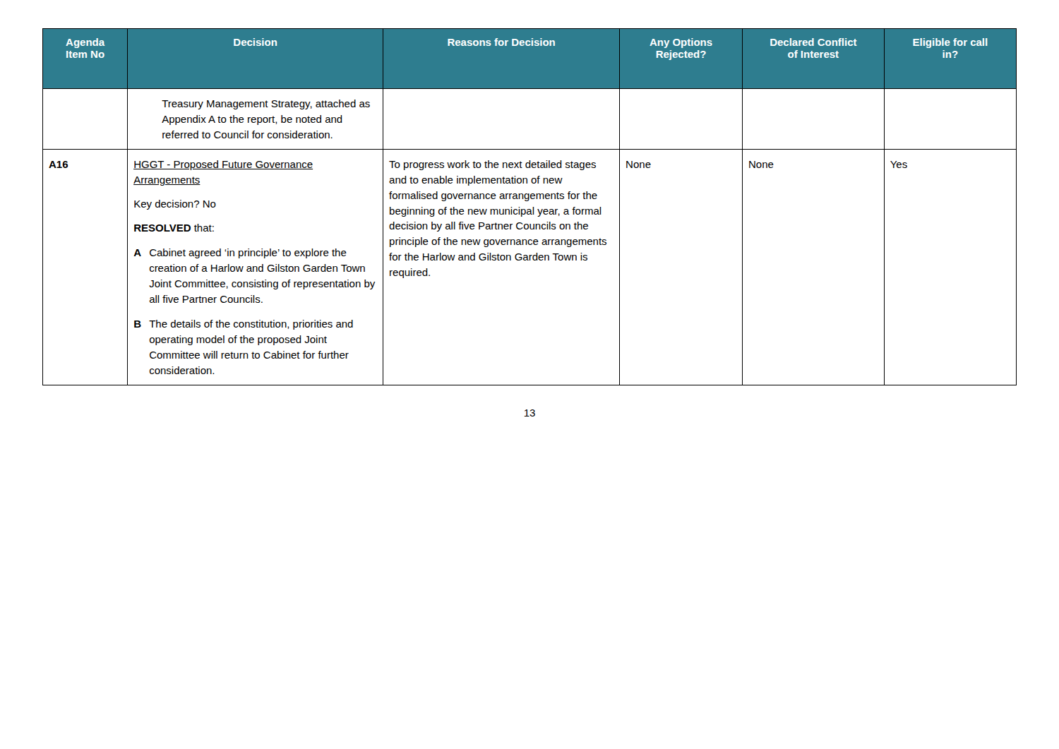| Agenda Item No | Decision | Reasons for Decision | Any Options Rejected? | Declared Conflict of Interest | Eligible for call in? |
| --- | --- | --- | --- | --- | --- |
| | Treasury Management Strategy, attached as Appendix A to the report, be noted and referred to Council for consideration. | | | | |
| A16 | HGGT - Proposed Future Governance Arrangements Key decision? No RESOLVED that: A Cabinet agreed ‘in principle’ to explore the creation of a Harlow and Gilston Garden Town Joint Committee, consisting of representation by all five Partner Councils. B The details of the constitution, priorities and operating model of the proposed Joint Committee will return to Cabinet for further consideration. | To progress work to the next detailed stages and to enable implementation of new formalised governance arrangements for the beginning of the new municipal year, a formal decision by all five Partner Councils on the principle of the new governance arrangements for the Harlow and Gilston Garden Town is required. | None | None | Yes |
13